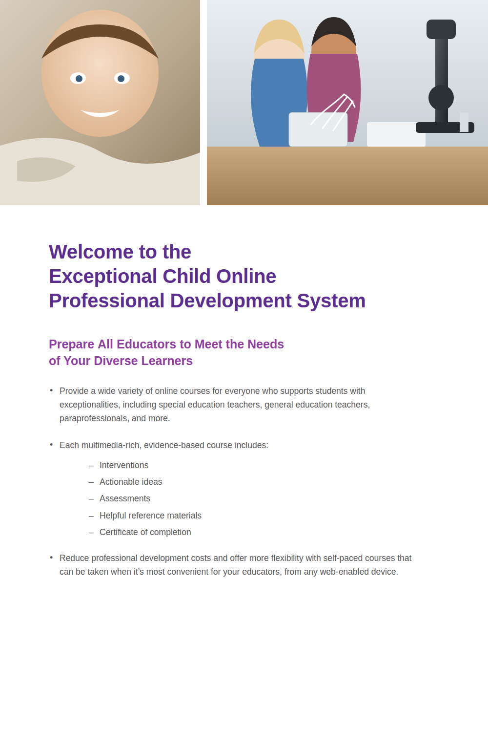Welcome to the
Exceptional Child Online
Professional Development System
Prepare All Educators to Meet the Needs
of Your Diverse Learners
Provide a wide variety of online courses for everyone who supports students with exceptionalities, including special education teachers, general education teachers, paraprofessionals, and more.
Each multimedia-rich, evidence-based course includes:
Interventions
Actionable ideas
Assessments
Helpful reference materials
Certificate of completion
Reduce professional development costs and offer more flexibility with self-paced courses that can be taken when it’s most convenient for your educators, from any web-enabled device.